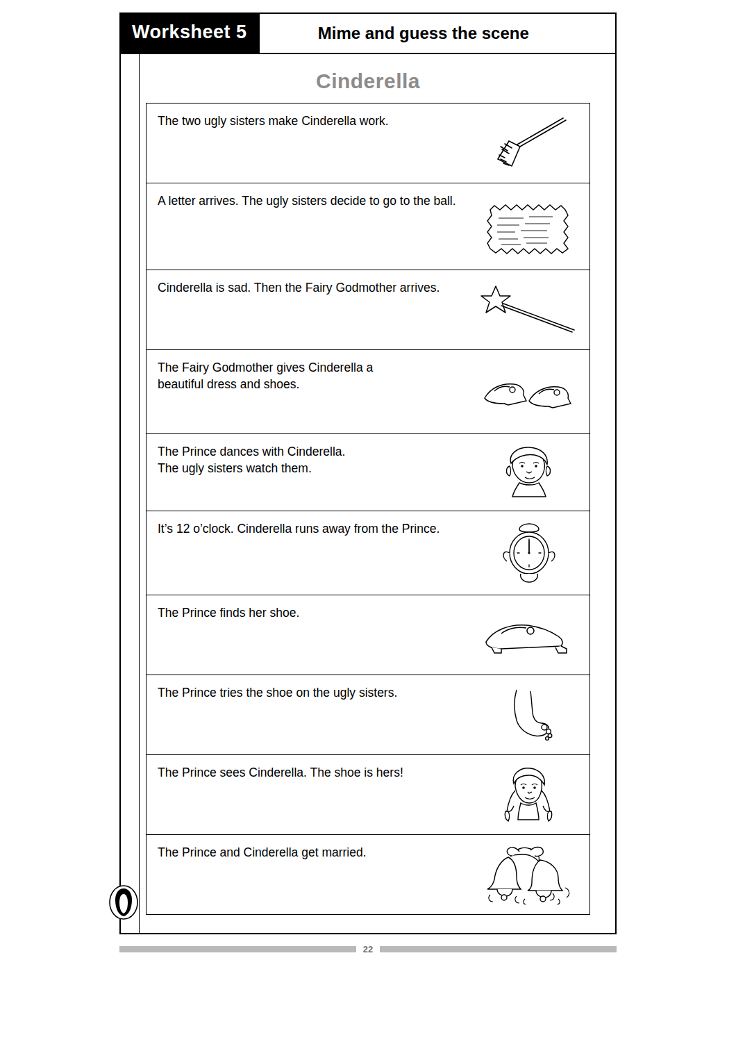Worksheet 5
Mime and guess the scene
Cinderella
| The two ugly sisters make Cinderella work. | |
| A letter arrives. The ugly sisters decide to go to the ball. | |
| Cinderella is sad. Then the Fairy Godmother arrives. | |
| The Fairy Godmother gives Cinderella a beautiful dress and shoes. | |
| The Prince dances with Cinderella. The ugly sisters watch them. | |
| It’s 12 o’clock. Cinderella runs away from the Prince. | |
| The Prince finds her shoe. | |
| The Prince tries the shoe on the ugly sisters. | |
| The Prince sees Cinderella. The shoe is hers! | |
| The Prince and Cinderella get married. | |
22